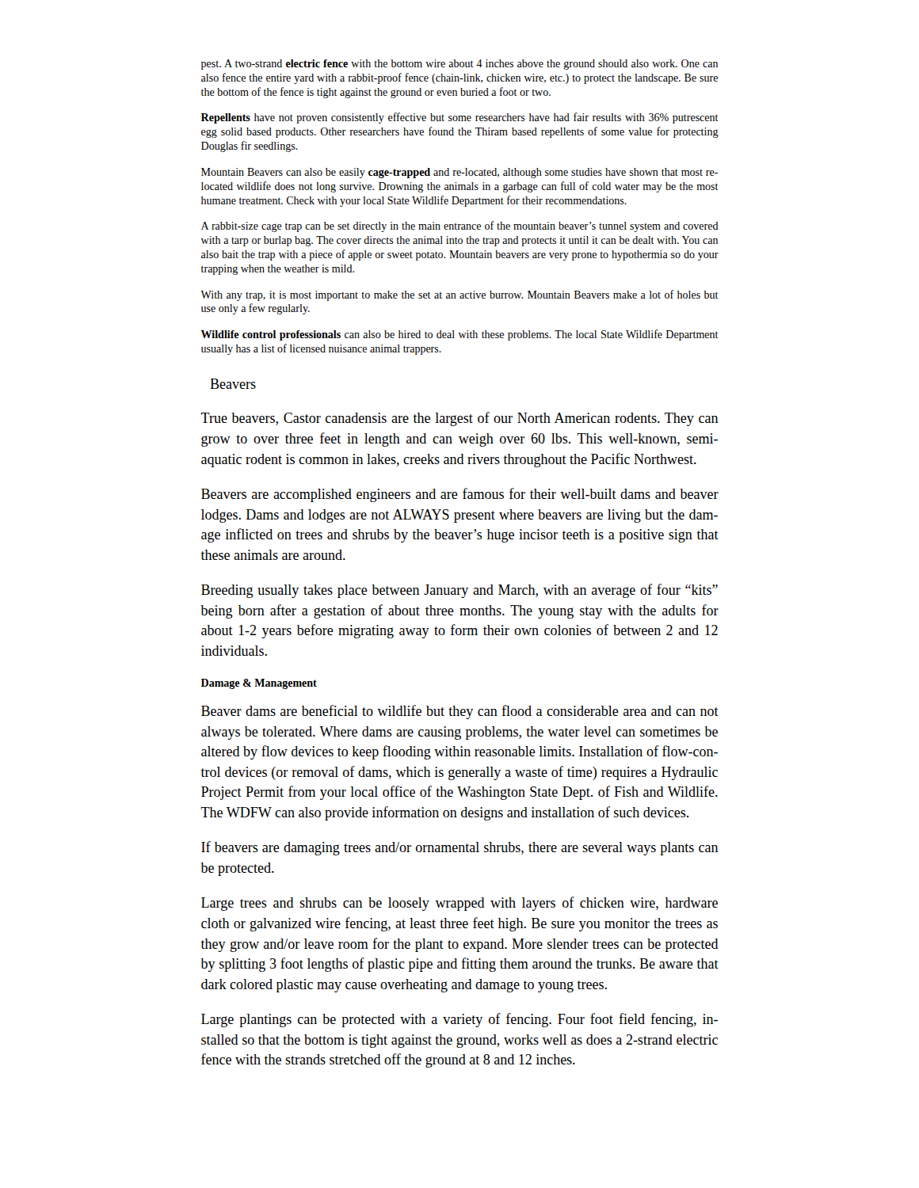pest. A two-strand electric fence with the bottom wire about 4 inches above the ground should also work. One can also fence the entire yard with a rabbit-proof fence (chain-link, chicken wire, etc.) to protect the landscape. Be sure the bottom of the fence is tight against the ground or even buried a foot or two.
Repellents have not proven consistently effective but some researchers have had fair results with 36% putrescent egg solid based products. Other researchers have found the Thiram based repellents of some value for protecting Douglas fir seedlings.
Mountain Beavers can also be easily cage-trapped and re-located, although some studies have shown that most re-located wildlife does not long survive. Drowning the animals in a garbage can full of cold water may be the most humane treatment. Check with your local State Wildlife Department for their recommendations.
A rabbit-size cage trap can be set directly in the main entrance of the mountain beaver’s tunnel system and covered with a tarp or burlap bag. The cover directs the animal into the trap and protects it until it can be dealt with. You can also bait the trap with a piece of apple or sweet potato. Mountain beavers are very prone to hypothermia so do your trapping when the weather is mild.
With any trap, it is most important to make the set at an active burrow. Mountain Beavers make a lot of holes but use only a few regularly.
Wildlife control professionals can also be hired to deal with these problems. The local State Wildlife Department usually has a list of licensed nuisance animal trappers.
Beavers
True beavers, Castor canadensis are the largest of our North American rodents. They can grow to over three feet in length and can weigh over 60 lbs. This well-known, semi-aquatic rodent is common in lakes, creeks and rivers throughout the Pacific Northwest.
Beavers are accomplished engineers and are famous for their well-built dams and beaver lodges. Dams and lodges are not ALWAYS present where beavers are living but the damage inflicted on trees and shrubs by the beaver’s huge incisor teeth is a positive sign that these animals are around.
Breeding usually takes place between January and March, with an average of four “kits” being born after a gestation of about three months. The young stay with the adults for about 1-2 years before migrating away to form their own colonies of between 2 and 12 individuals.
Damage & Management
Beaver dams are beneficial to wildlife but they can flood a considerable area and can not always be tolerated. Where dams are causing problems, the water level can sometimes be altered by flow devices to keep flooding within reasonable limits. Installation of flow-control devices (or removal of dams, which is generally a waste of time) requires a Hydraulic Project Permit from your local office of the Washington State Dept. of Fish and Wildlife. The WDFW can also provide information on designs and installation of such devices.
If beavers are damaging trees and/or ornamental shrubs, there are several ways plants can be protected.
Large trees and shrubs can be loosely wrapped with layers of chicken wire, hardware cloth or galvanized wire fencing, at least three feet high. Be sure you monitor the trees as they grow and/or leave room for the plant to expand. More slender trees can be protected by splitting 3 foot lengths of plastic pipe and fitting them around the trunks. Be aware that dark colored plastic may cause overheating and damage to young trees.
Large plantings can be protected with a variety of fencing. Four foot field fencing, installed so that the bottom is tight against the ground, works well as does a 2-strand electric fence with the strands stretched off the ground at 8 and 12 inches.